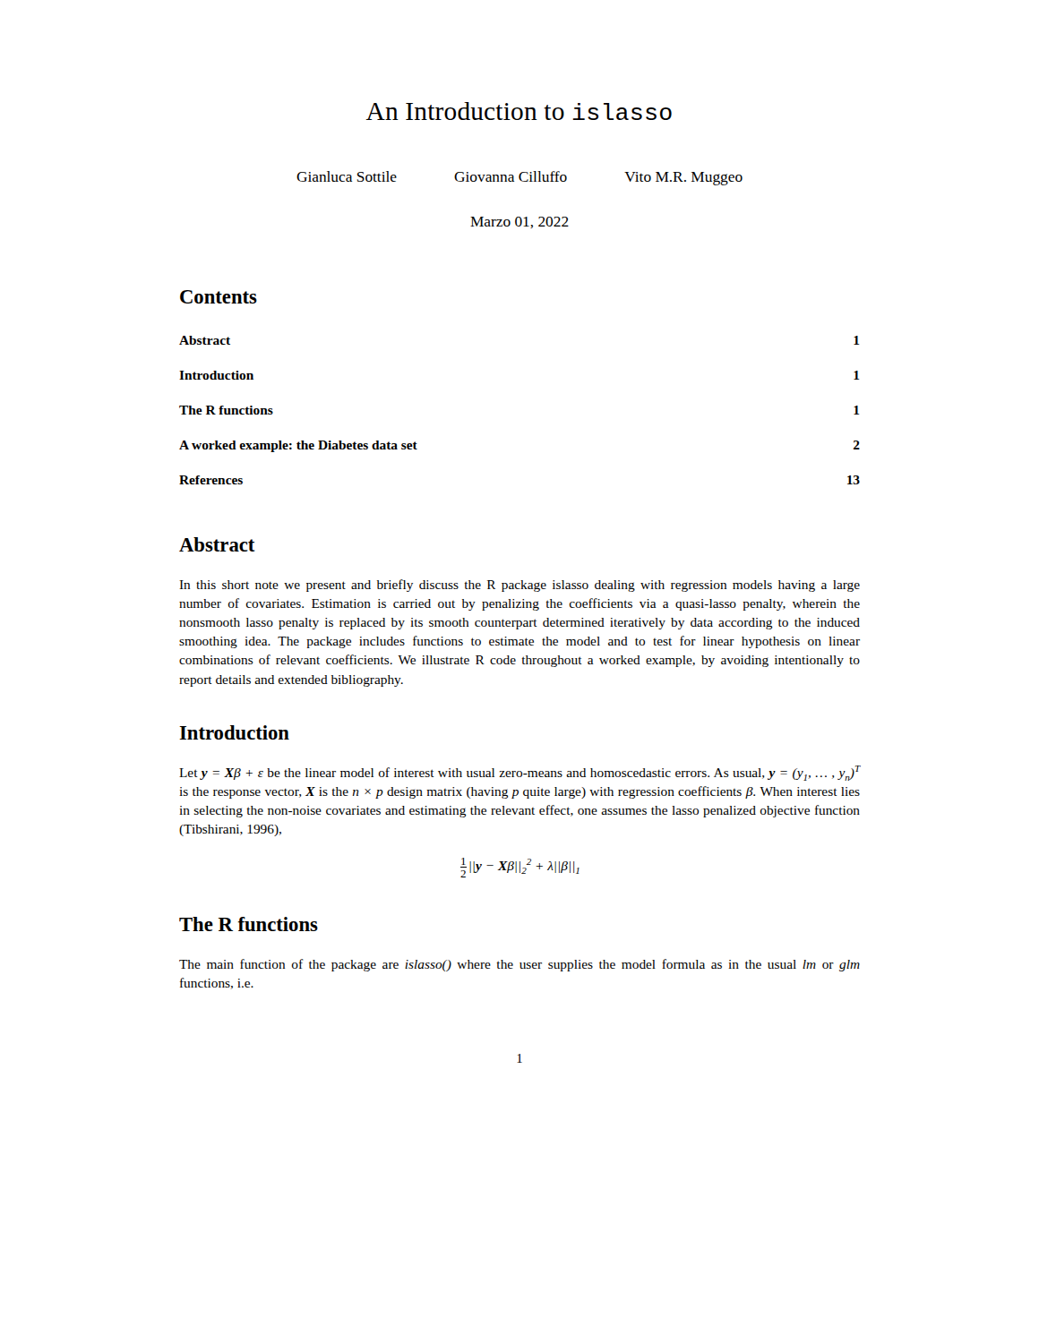An Introduction to islasso
Gianluca Sottile Giovanna Cilluffo Vito M.R. Muggeo
Marzo 01, 2022
Contents
Abstract 1
Introduction 1
The R functions 1
A worked example: the Diabetes data set 2
References 13
Abstract
In this short note we present and briefly discuss the R package islasso dealing with regression models having a large number of covariates. Estimation is carried out by penalizing the coefficients via a quasi-lasso penalty, wherein the nonsmooth lasso penalty is replaced by its smooth counterpart determined iteratively by data according to the induced smoothing idea. The package includes functions to estimate the model and to test for linear hypothesis on linear combinations of relevant coefficients. We illustrate R code throughout a worked example, by avoiding intentionally to report details and extended bibliography.
Introduction
Let y = Xβ + ε be the linear model of interest with usual zero-means and homoscedastic errors. As usual, y = (y1, … , yn)T is the response vector, X is the n × p design matrix (having p quite large) with regression coefficients β. When interest lies in selecting the non-noise covariates and estimating the relevant effect, one assumes the lasso penalized objective function (Tibshirani, 1996),
12||y − Xβ||22 + λ||β||1
The R functions
The main function of the package are islasso() where the user supplies the model formula as in the usual lm or glm functions, i.e.
1